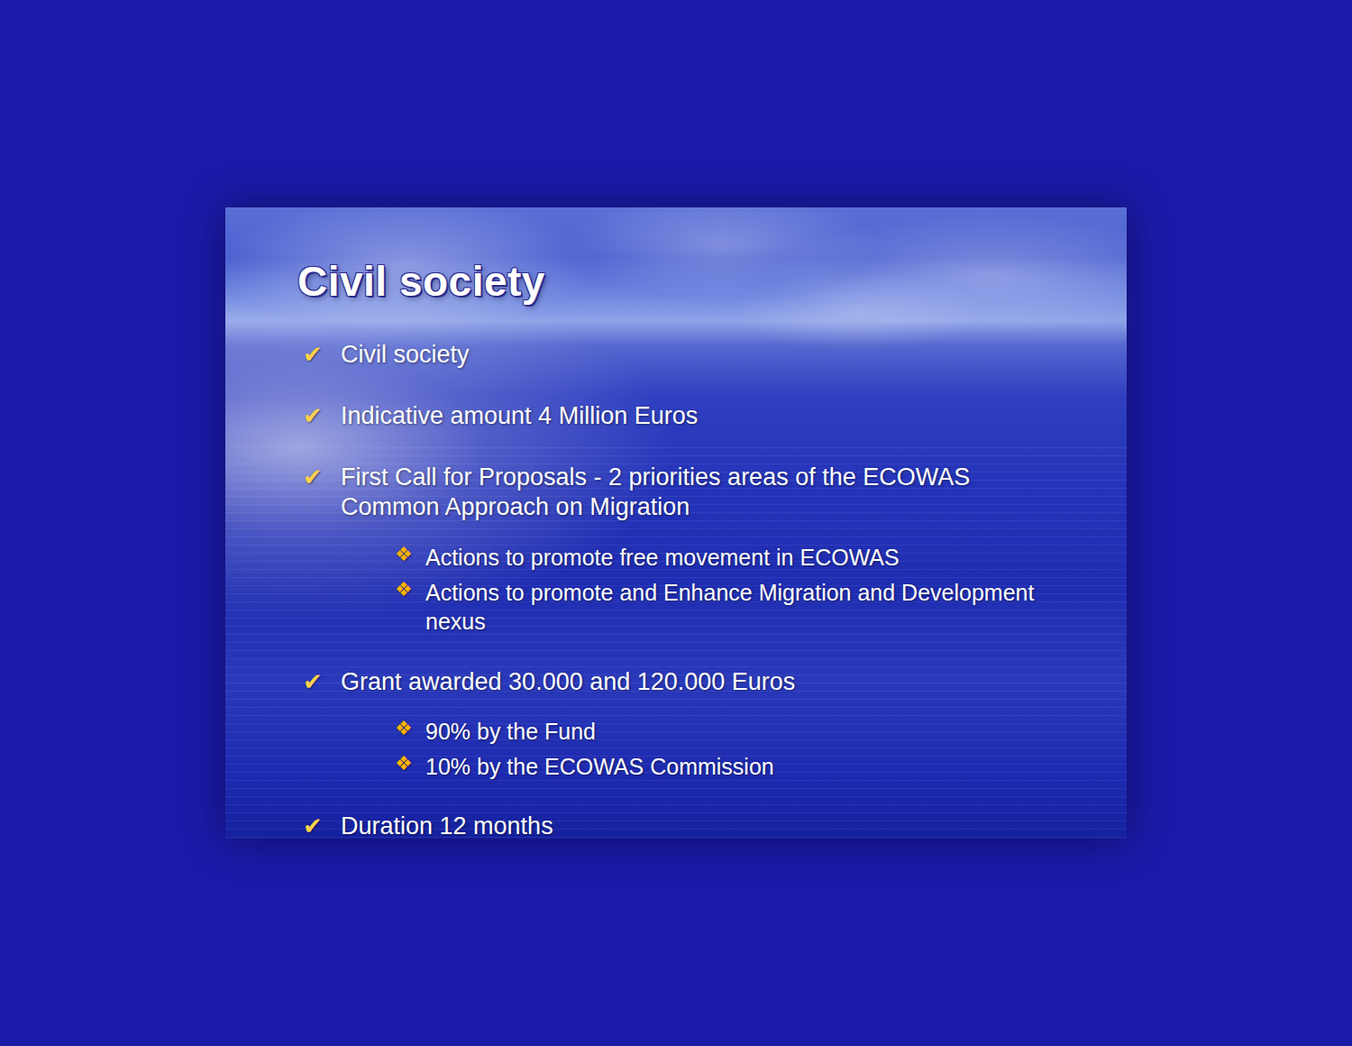Civil society
Civil society
Indicative amount 4 Million Euros
First Call for Proposals - 2 priorities areas of the ECOWAS Common Approach on Migration
Actions to promote free movement in ECOWAS
Actions to promote and Enhance Migration and Development nexus
Grant awarded 30.000 and 120.000 Euros
90% by the Fund
10% by the ECOWAS Commission
Duration 12 months